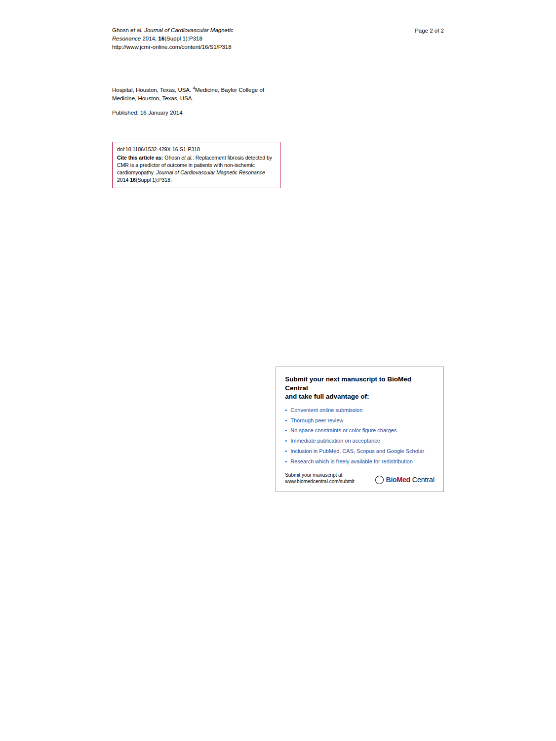Ghosn et al. Journal of Cardiovascular Magnetic
Resonance 2014, 16(Suppl 1):P318
http://www.jcmr-online.com/content/16/S1/P318
Page 2 of 2
Hospital, Houston, Texas, USA. 4Medicine, Baylor College of Medicine, Houston, Texas, USA.
Published: 16 January 2014
doi:10.1186/1532-429X-16-S1-P318
Cite this article as: Ghosn et al.: Replacement fibrosis detected by CMR is a predictor of outcome in patients with non-ischemic cardiomyopathy. Journal of Cardiovascular Magnetic Resonance 2014 16(Suppl 1):P318.
Submit your next manuscript to BioMed Central
and take full advantage of:
Convenient online submission
Thorough peer review
No space constraints or color figure charges
Immediate publication on acceptance
Inclusion in PubMed, CAS, Scopus and Google Scholar
Research which is freely available for redistribution
Submit your manuscript at
www.biomedcentral.com/submit
Bio Med Central